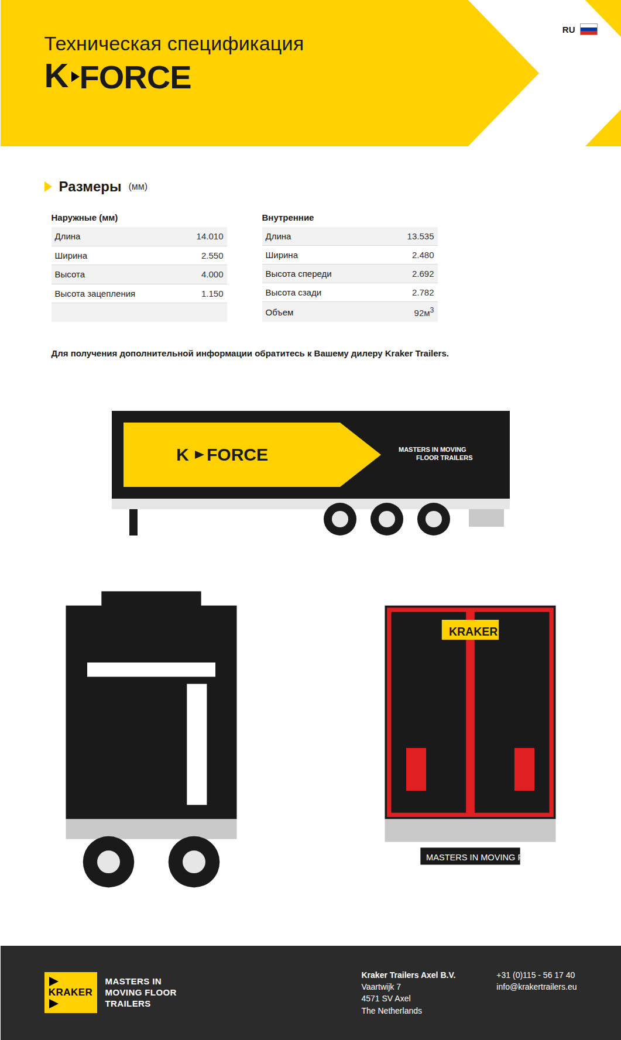RU
Техническая спецификация
FORCE
Размеры (мм)
| Наружные (мм) |
| --- |
| Длина | 14.010 |
| Ширина | 2.550 |
| Высота | 4.000 |
| Высота зацепления | 1.150 |
| Внутренние |
| --- |
| Длина | 13.535 |
| Ширина | 2.480 |
| Высота спереди | 2.692 |
| Высота сзади | 2.782 |
| Объем | 92м 3 |
Для получения дополнительной информации обратитесь к Вашему дилеру Kraker Trailers.
K FORCE MASTERS IN MOVING FLOOR TRAILERS
KRAKER MASTERS IN MOVING FLOOR TRAILERS
KRAKER
MASTERS IN
MOVING FLOOR
TRAILERS
Kraker Trailers Axel B.V.
Vaartwijk 7
4571 SV Axel
The Netherlands
+31 (0)115 - 56 17 40
info@krakertrailers.eu